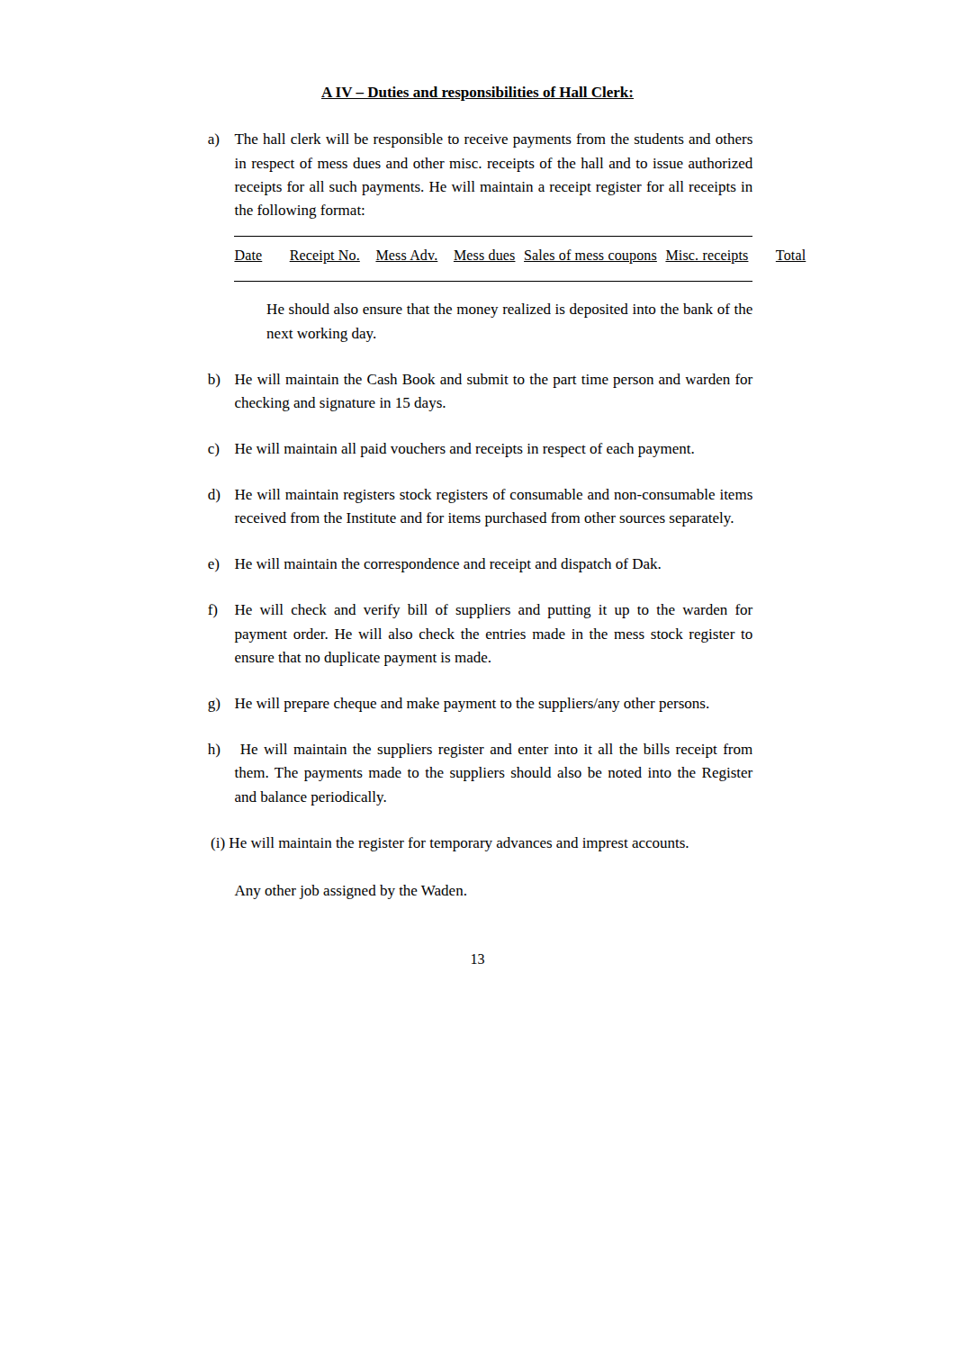A IV – Duties and responsibilities of Hall Clerk:
a) The hall clerk will be responsible to receive payments from the students and others in respect of mess dues and other misc. receipts of the hall and to issue authorized receipts for all such payments. He will maintain a receipt register for all receipts in the following format:
Date Receipt No. Mess Adv. Mess dues Sales of mess coupons Misc. receipts Total
He should also ensure that the money realized is deposited into the bank of the next working day.
b) He will maintain the Cash Book and submit to the part time person and warden for checking and signature in 15 days.
c) He will maintain all paid vouchers and receipts in respect of each payment.
d) He will maintain registers stock registers of consumable and non-consumable items received from the Institute and for items purchased from other sources separately.
e) He will maintain the correspondence and receipt and dispatch of Dak.
f) He will check and verify bill of suppliers and putting it up to the warden for payment order. He will also check the entries made in the mess stock register to ensure that no duplicate payment is made.
g) He will prepare cheque and make payment to the suppliers/any other persons.
h) He will maintain the suppliers register and enter into it all the bills receipt from them. The payments made to the suppliers should also be noted into the Register and balance periodically.
(i) He will maintain the register for temporary advances and imprest accounts.
Any other job assigned by the Waden.
13